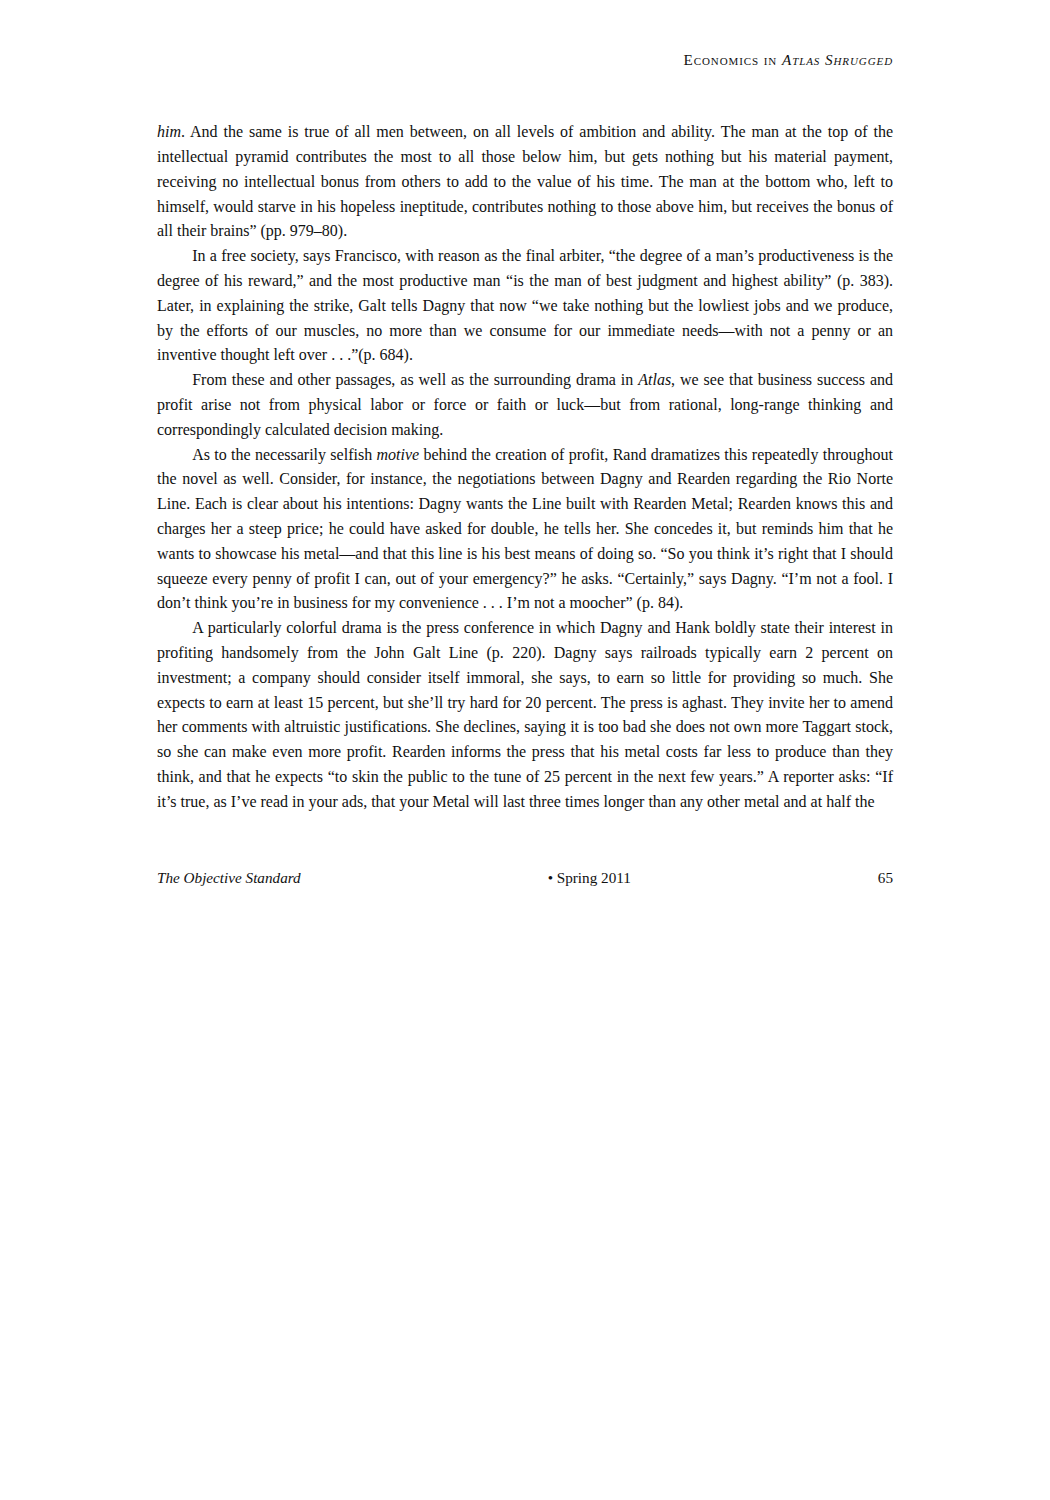Economics in Atlas Shrugged
him. And the same is true of all men between, on all levels of ambition and ability. The man at the top of the intellectual pyramid contributes the most to all those below him, but gets nothing but his material payment, receiving no intellectual bonus from others to add to the value of his time. The man at the bottom who, left to himself, would starve in his hopeless ineptitude, contributes nothing to those above him, but receives the bonus of all their brains” (pp. 979–80).
In a free society, says Francisco, with reason as the final arbiter, “the degree of a man’s productiveness is the degree of his reward,” and the most productive man “is the man of best judgment and highest ability” (p. 383). Later, in explaining the strike, Galt tells Dagny that now “we take nothing but the lowliest jobs and we produce, by the efforts of our muscles, no more than we consume for our immediate needs—with not a penny or an inventive thought left over . . .”(p. 684).
From these and other passages, as well as the surrounding drama in Atlas, we see that business success and profit arise not from physical labor or force or faith or luck—but from rational, long-range thinking and correspondingly calculated decision making.
As to the necessarily selfish motive behind the creation of profit, Rand dramatizes this repeatedly throughout the novel as well. Consider, for instance, the negotiations between Dagny and Rearden regarding the Rio Norte Line. Each is clear about his intentions: Dagny wants the Line built with Rearden Metal; Rearden knows this and charges her a steep price; he could have asked for double, he tells her. She concedes it, but reminds him that he wants to showcase his metal—and that this line is his best means of doing so. “So you think it’s right that I should squeeze every penny of profit I can, out of your emergency?” he asks. “Certainly,” says Dagny. “I’m not a fool. I don’t think you’re in business for my convenience . . . I’m not a moocher” (p. 84).
A particularly colorful drama is the press conference in which Dagny and Hank boldly state their interest in profiting handsomely from the John Galt Line (p. 220). Dagny says railroads typically earn 2 percent on investment; a company should consider itself immoral, she says, to earn so little for providing so much. She expects to earn at least 15 percent, but she’ll try hard for 20 percent. The press is aghast. They invite her to amend her comments with altruistic justifications. She declines, saying it is too bad she does not own more Taggart stock, so she can make even more profit. Rearden informs the press that his metal costs far less to produce than they think, and that he expects “to skin the public to the tune of 25 percent in the next few years.” A reporter asks: “If it’s true, as I’ve read in your ads, that your Metal will last three times longer than any other metal and at half the
The Objective Standard • Spring 2011 65